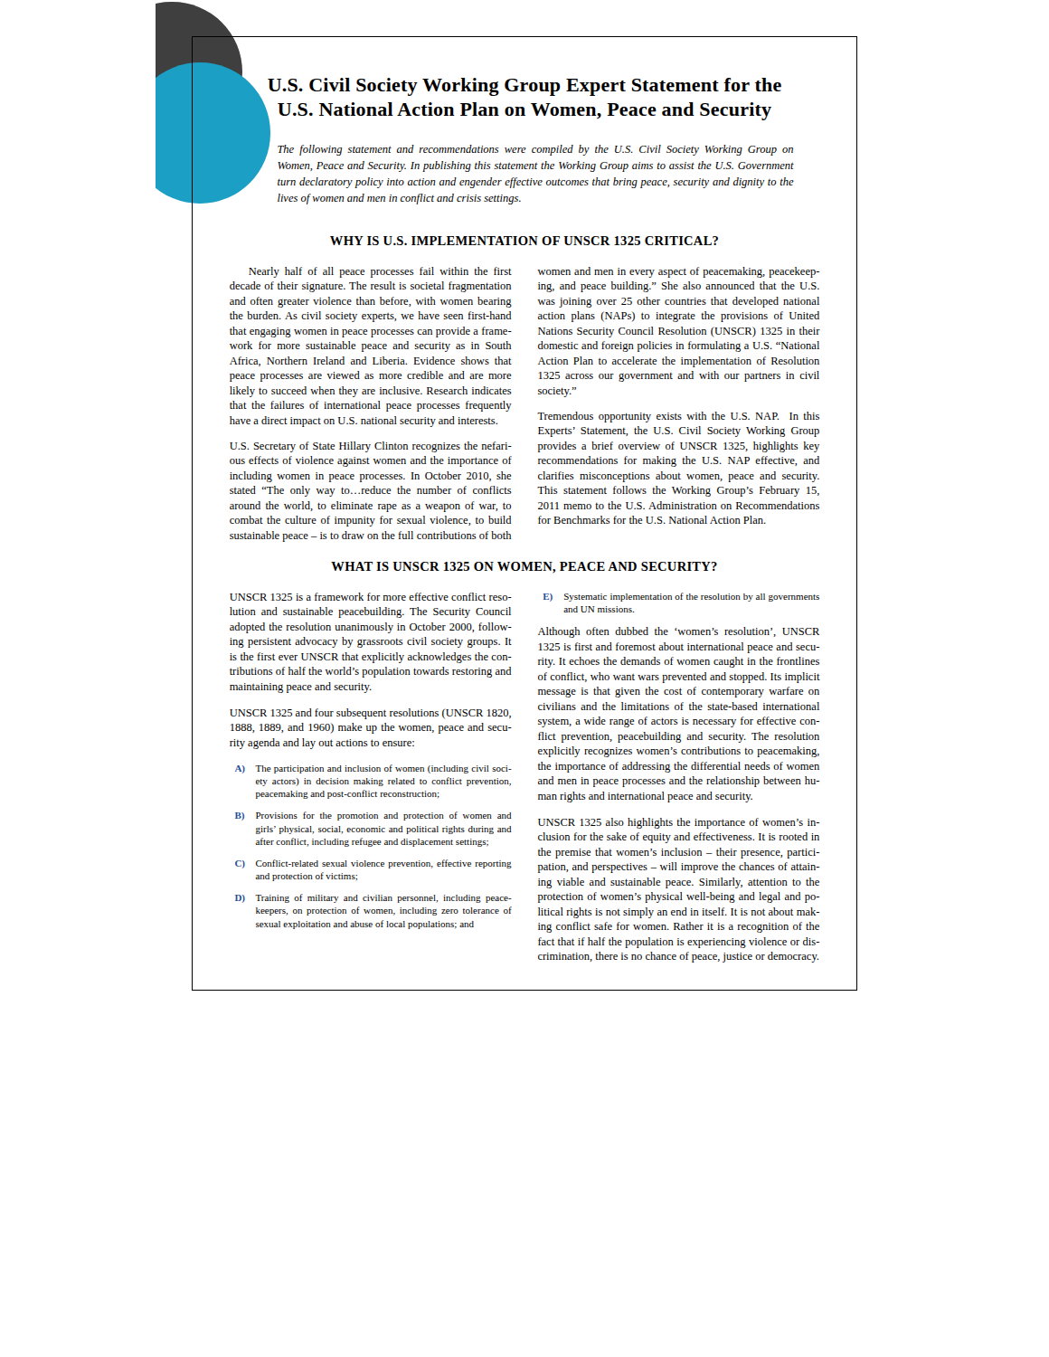U.S. Civil Society Working Group Expert Statement for the
U.S. National Action Plan on Women, Peace and Security
The following statement and recommendations were compiled by the U.S. Civil Society Working Group on Women, Peace and Security. In publishing this statement the Working Group aims to assist the U.S. Government turn declaratory policy into action and engender effective outcomes that bring peace, security and dignity to the lives of women and men in conflict and crisis settings.
WHY IS U.S. IMPLEMENTATION OF UNSCR 1325 CRITICAL?
Nearly half of all peace processes fail within the first decade of their signature. The result is societal fragmentation and often greater violence than before, with women bearing the burden. As civil society experts, we have seen first-hand that engaging women in peace processes can provide a framework for more sustainable peace and security as in South Africa, Northern Ireland and Liberia. Evidence shows that peace processes are viewed as more credible and are more likely to succeed when they are inclusive. Research indicates that the failures of international peace processes frequently have a direct impact on U.S. national security and interests.
U.S. Secretary of State Hillary Clinton recognizes the nefarious effects of violence against women and the importance of including women in peace processes. In October 2010, she stated “The only way to…reduce the number of conflicts around the world, to eliminate rape as a weapon of war, to combat the culture of impunity for sexual violence, to build sustainable peace – is to draw on the full contributions of both women and men in every aspect of peacemaking, peacekeeping, and peace building.” She also announced that the U.S. was joining over 25 other countries that developed national action plans (NAPs) to integrate the provisions of United Nations Security Council Resolution (UNSCR) 1325 in their domestic and foreign policies in formulating a U.S. “National Action Plan to accelerate the implementation of Resolution 1325 across our government and with our partners in civil society.”
Tremendous opportunity exists with the U.S. NAP. In this Experts’ Statement, the U.S. Civil Society Working Group provides a brief overview of UNSCR 1325, highlights key recommendations for making the U.S. NAP effective, and clarifies misconceptions about women, peace and security. This statement follows the Working Group’s February 15, 2011 memo to the U.S. Administration on Recommendations for Benchmarks for the U.S. National Action Plan.
WHAT IS UNSCR 1325 ON WOMEN, PEACE AND SECURITY?
UNSCR 1325 is a framework for more effective conflict resolution and sustainable peacebuilding. The Security Council adopted the resolution unanimously in October 2000, following persistent advocacy by grassroots civil society groups. It is the first ever UNSCR that explicitly acknowledges the contributions of half the world’s population towards restoring and maintaining peace and security.
UNSCR 1325 and four subsequent resolutions (UNSCR 1820, 1888, 1889, and 1960) make up the women, peace and security agenda and lay out actions to ensure:
A) The participation and inclusion of women (including civil society actors) in decision making related to conflict prevention, peacemaking and post-conflict reconstruction;
B) Provisions for the promotion and protection of women and girls’ physical, social, economic and political rights during and after conflict, including refugee and displacement settings;
C) Conflict-related sexual violence prevention, effective reporting and protection of victims;
D) Training of military and civilian personnel, including peacekeepers, on protection of women, including zero tolerance of sexual exploitation and abuse of local populations; and
E) Systematic implementation of the resolution by all governments and UN missions.
Although often dubbed the ‘women’s resolution’, UNSCR 1325 is first and foremost about international peace and security. It echoes the demands of women caught in the frontlines of conflict, who want wars prevented and stopped. Its implicit message is that given the cost of contemporary warfare on civilians and the limitations of the state-based international system, a wide range of actors is necessary for effective conflict prevention, peacebuilding and security. The resolution explicitly recognizes women’s contributions to peacemaking, the importance of addressing the differential needs of women and men in peace processes and the relationship between human rights and international peace and security.
UNSCR 1325 also highlights the importance of women’s inclusion for the sake of equity and effectiveness. It is rooted in the premise that women’s inclusion – their presence, participation, and perspectives – will improve the chances of attaining viable and sustainable peace. Similarly, attention to the protection of women’s physical well-being and legal and political rights is not simply an end in itself. It is not about making conflict safe for women. Rather it is a recognition of the fact that if half the population is experiencing violence or discrimination, there is no chance of peace, justice or democracy.